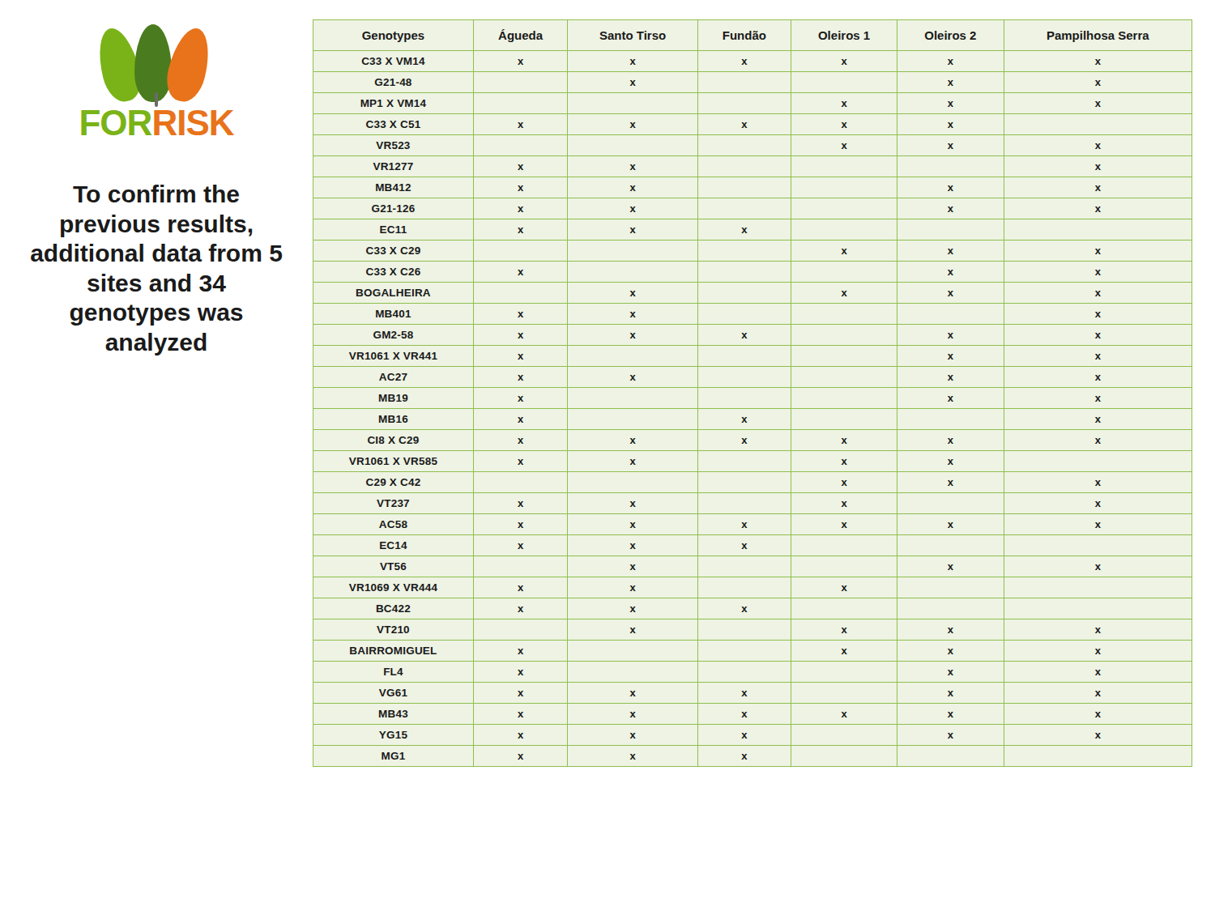FOR RISK
To confirm the previous results, additional data from 5 sites and 34 genotypes was analyzed
Presence (x) of each genotype at each trial site
| Genotypes | Águeda | Santo Tirso | Fundão | Oleiros 1 | Oleiros 2 | Pampilhosa Serra |
| --- | --- | --- | --- | --- | --- | --- |
| C33 X VM14 | x | x | x | x | x | x |
| G21-48 | | x | | | x | x |
| MP1 X VM14 | | | | x | x | x |
| C33 X C51 | x | x | x | x | x | |
| VR523 | | | | x | x | x |
| VR1277 | x | x | | | | x |
| MB412 | x | x | | | x | x |
| G21-126 | x | x | | | x | x |
| EC11 | x | x | x | | | |
| C33 X C29 | | | | x | x | x |
| C33 X C26 | x | | | | x | x |
| BOGALHEIRA | | x | | x | x | x |
| MB401 | x | x | | | | x |
| GM2-58 | x | x | x | | x | x |
| VR1061 X VR441 | x | | | | x | x |
| AC27 | x | x | | | x | x |
| MB19 | x | | | | x | x |
| MB16 | x | | x | | | x |
| CI8 X C29 | x | x | x | x | x | x |
| VR1061 X VR585 | x | x | | x | x | |
| C29 X C42 | | | | x | x | x |
| VT237 | x | x | | x | | x |
| AC58 | x | x | x | x | x | x |
| EC14 | x | x | x | | | |
| VT56 | | x | | | x | x |
| VR1069 X VR444 | x | x | | x | | |
| BC422 | x | x | x | | | |
| VT210 | | x | | x | x | x |
| BAIRROMIGUEL | x | | | x | x | x |
| FL4 | x | | | | x | x |
| VG61 | x | x | x | | x | x |
| MB43 | x | x | x | x | x | x |
| YG15 | x | x | x | | x | x |
| MG1 | x | x | x | | | |